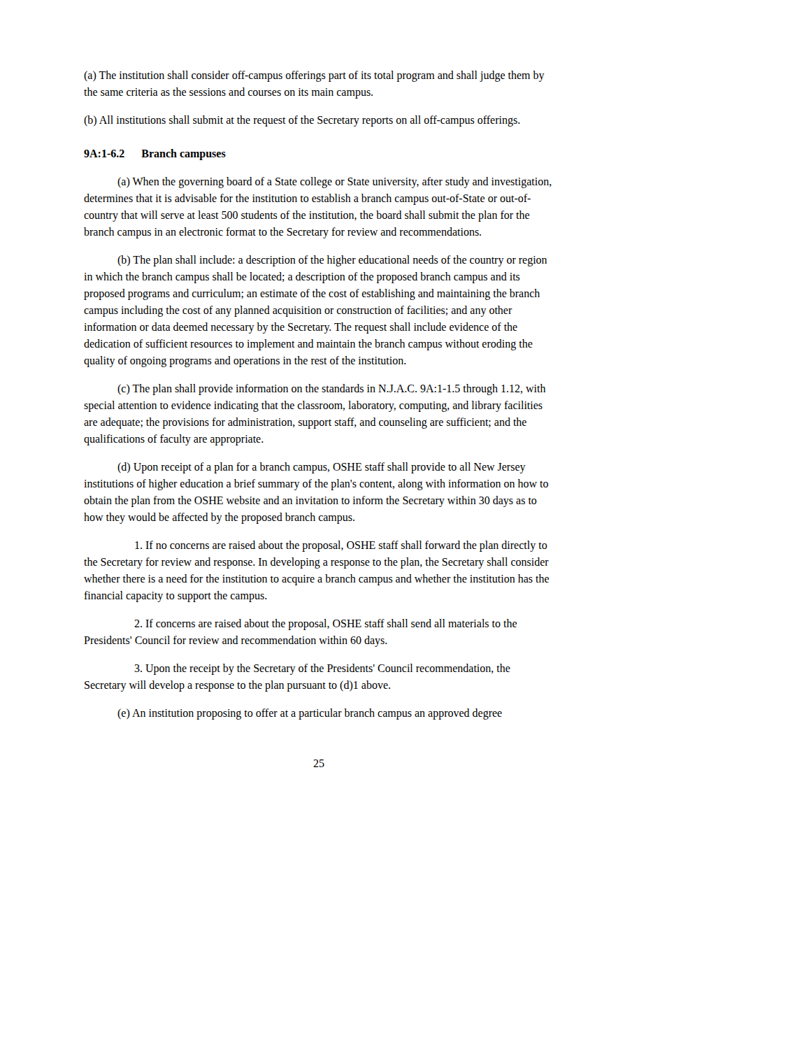(a) The institution shall consider off-campus offerings part of its total program and shall judge them by the same criteria as the sessions and courses on its main campus.
(b) All institutions shall submit at the request of the Secretary reports on all off-campus offerings.
9A:1-6.2 Branch campuses
(a) When the governing board of a State college or State university, after study and investigation, determines that it is advisable for the institution to establish a branch campus out-of-State or out-of-country that will serve at least 500 students of the institution, the board shall submit the plan for the branch campus in an electronic format to the Secretary for review and recommendations.
(b) The plan shall include: a description of the higher educational needs of the country or region in which the branch campus shall be located; a description of the proposed branch campus and its proposed programs and curriculum; an estimate of the cost of establishing and maintaining the branch campus including the cost of any planned acquisition or construction of facilities; and any other information or data deemed necessary by the Secretary. The request shall include evidence of the dedication of sufficient resources to implement and maintain the branch campus without eroding the quality of ongoing programs and operations in the rest of the institution.
(c) The plan shall provide information on the standards in N.J.A.C. 9A:1-1.5 through 1.12, with special attention to evidence indicating that the classroom, laboratory, computing, and library facilities are adequate; the provisions for administration, support staff, and counseling are sufficient; and the qualifications of faculty are appropriate.
(d) Upon receipt of a plan for a branch campus, OSHE staff shall provide to all New Jersey institutions of higher education a brief summary of the plan's content, along with information on how to obtain the plan from the OSHE website and an invitation to inform the Secretary within 30 days as to how they would be affected by the proposed branch campus.
1. If no concerns are raised about the proposal, OSHE staff shall forward the plan directly to the Secretary for review and response. In developing a response to the plan, the Secretary shall consider whether there is a need for the institution to acquire a branch campus and whether the institution has the financial capacity to support the campus.
2. If concerns are raised about the proposal, OSHE staff shall send all materials to the Presidents' Council for review and recommendation within 60 days.
3. Upon the receipt by the Secretary of the Presidents' Council recommendation, the Secretary will develop a response to the plan pursuant to (d)1 above.
(e) An institution proposing to offer at a particular branch campus an approved degree
25